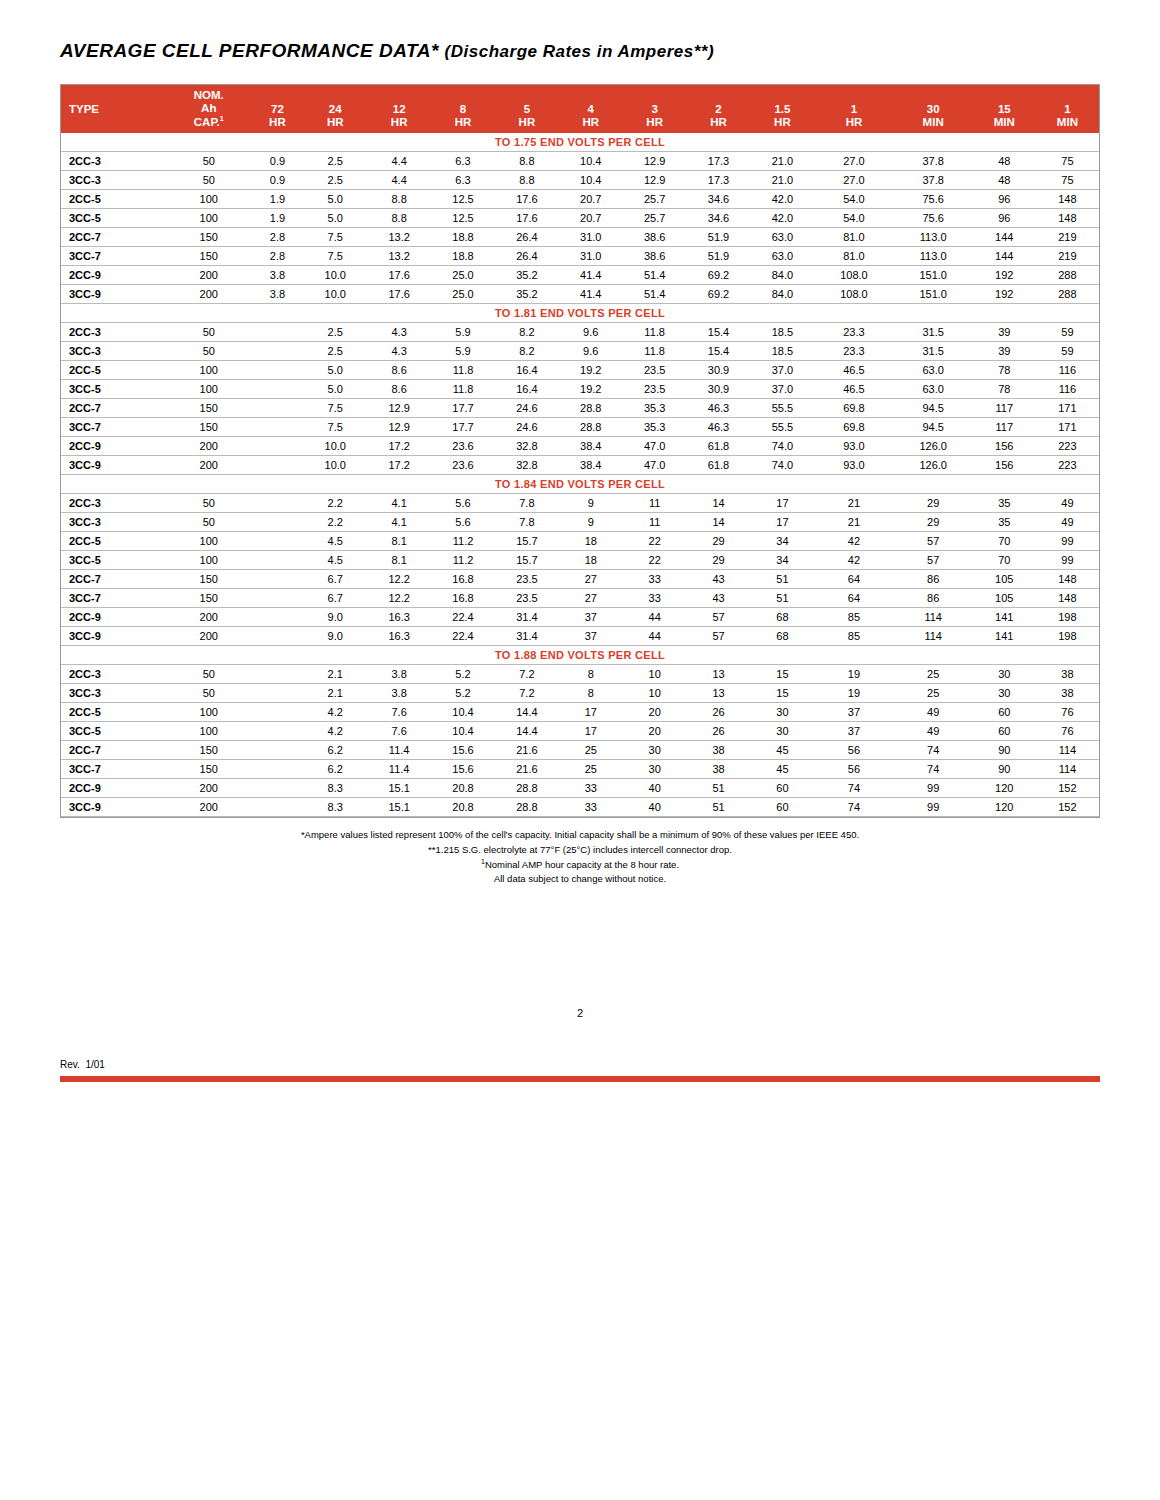AVERAGE CELL PERFORMANCE DATA* (Discharge Rates in Amperes**)
| TYPE | NOM. Ah CAP. 1 | 72 HR | 24 HR | 12 HR | 8 HR | 5 HR | 4 HR | 3 HR | 2 HR | 1.5 HR | 1 HR | 30 MIN | 15 MIN | 1 MIN |
| --- | --- | --- | --- | --- | --- | --- | --- | --- | --- | --- | --- | --- | --- | --- |
| TO 1.75 END VOLTS PER CELL |
| 2CC-3 | 50 | 0.9 | 2.5 | 4.4 | 6.3 | 8.8 | 10.4 | 12.9 | 17.3 | 21.0 | 27.0 | 37.8 | 48 | 75 |
| 3CC-3 | 50 | 0.9 | 2.5 | 4.4 | 6.3 | 8.8 | 10.4 | 12.9 | 17.3 | 21.0 | 27.0 | 37.8 | 48 | 75 |
| 2CC-5 | 100 | 1.9 | 5.0 | 8.8 | 12.5 | 17.6 | 20.7 | 25.7 | 34.6 | 42.0 | 54.0 | 75.6 | 96 | 148 |
| 3CC-5 | 100 | 1.9 | 5.0 | 8.8 | 12.5 | 17.6 | 20.7 | 25.7 | 34.6 | 42.0 | 54.0 | 75.6 | 96 | 148 |
| 2CC-7 | 150 | 2.8 | 7.5 | 13.2 | 18.8 | 26.4 | 31.0 | 38.6 | 51.9 | 63.0 | 81.0 | 113.0 | 144 | 219 |
| 3CC-7 | 150 | 2.8 | 7.5 | 13.2 | 18.8 | 26.4 | 31.0 | 38.6 | 51.9 | 63.0 | 81.0 | 113.0 | 144 | 219 |
| 2CC-9 | 200 | 3.8 | 10.0 | 17.6 | 25.0 | 35.2 | 41.4 | 51.4 | 69.2 | 84.0 | 108.0 | 151.0 | 192 | 288 |
| 3CC-9 | 200 | 3.8 | 10.0 | 17.6 | 25.0 | 35.2 | 41.4 | 51.4 | 69.2 | 84.0 | 108.0 | 151.0 | 192 | 288 |
| TO 1.81 END VOLTS PER CELL |
| 2CC-3 | 50 | | 2.5 | 4.3 | 5.9 | 8.2 | 9.6 | 11.8 | 15.4 | 18.5 | 23.3 | 31.5 | 39 | 59 |
| 3CC-3 | 50 | | 2.5 | 4.3 | 5.9 | 8.2 | 9.6 | 11.8 | 15.4 | 18.5 | 23.3 | 31.5 | 39 | 59 |
| 2CC-5 | 100 | | 5.0 | 8.6 | 11.8 | 16.4 | 19.2 | 23.5 | 30.9 | 37.0 | 46.5 | 63.0 | 78 | 116 |
| 3CC-5 | 100 | | 5.0 | 8.6 | 11.8 | 16.4 | 19.2 | 23.5 | 30.9 | 37.0 | 46.5 | 63.0 | 78 | 116 |
| 2CC-7 | 150 | | 7.5 | 12.9 | 17.7 | 24.6 | 28.8 | 35.3 | 46.3 | 55.5 | 69.8 | 94.5 | 117 | 171 |
| 3CC-7 | 150 | | 7.5 | 12.9 | 17.7 | 24.6 | 28.8 | 35.3 | 46.3 | 55.5 | 69.8 | 94.5 | 117 | 171 |
| 2CC-9 | 200 | | 10.0 | 17.2 | 23.6 | 32.8 | 38.4 | 47.0 | 61.8 | 74.0 | 93.0 | 126.0 | 156 | 223 |
| 3CC-9 | 200 | | 10.0 | 17.2 | 23.6 | 32.8 | 38.4 | 47.0 | 61.8 | 74.0 | 93.0 | 126.0 | 156 | 223 |
| TO 1.84 END VOLTS PER CELL |
| 2CC-3 | 50 | | 2.2 | 4.1 | 5.6 | 7.8 | 9 | 11 | 14 | 17 | 21 | 29 | 35 | 49 |
| 3CC-3 | 50 | | 2.2 | 4.1 | 5.6 | 7.8 | 9 | 11 | 14 | 17 | 21 | 29 | 35 | 49 |
| 2CC-5 | 100 | | 4.5 | 8.1 | 11.2 | 15.7 | 18 | 22 | 29 | 34 | 42 | 57 | 70 | 99 |
| 3CC-5 | 100 | | 4.5 | 8.1 | 11.2 | 15.7 | 18 | 22 | 29 | 34 | 42 | 57 | 70 | 99 |
| 2CC-7 | 150 | | 6.7 | 12.2 | 16.8 | 23.5 | 27 | 33 | 43 | 51 | 64 | 86 | 105 | 148 |
| 3CC-7 | 150 | | 6.7 | 12.2 | 16.8 | 23.5 | 27 | 33 | 43 | 51 | 64 | 86 | 105 | 148 |
| 2CC-9 | 200 | | 9.0 | 16.3 | 22.4 | 31.4 | 37 | 44 | 57 | 68 | 85 | 114 | 141 | 198 |
| 3CC-9 | 200 | | 9.0 | 16.3 | 22.4 | 31.4 | 37 | 44 | 57 | 68 | 85 | 114 | 141 | 198 |
| TO 1.88 END VOLTS PER CELL |
| 2CC-3 | 50 | | 2.1 | 3.8 | 5.2 | 7.2 | 8 | 10 | 13 | 15 | 19 | 25 | 30 | 38 |
| 3CC-3 | 50 | | 2.1 | 3.8 | 5.2 | 7.2 | 8 | 10 | 13 | 15 | 19 | 25 | 30 | 38 |
| 2CC-5 | 100 | | 4.2 | 7.6 | 10.4 | 14.4 | 17 | 20 | 26 | 30 | 37 | 49 | 60 | 76 |
| 3CC-5 | 100 | | 4.2 | 7.6 | 10.4 | 14.4 | 17 | 20 | 26 | 30 | 37 | 49 | 60 | 76 |
| 2CC-7 | 150 | | 6.2 | 11.4 | 15.6 | 21.6 | 25 | 30 | 38 | 45 | 56 | 74 | 90 | 114 |
| 3CC-7 | 150 | | 6.2 | 11.4 | 15.6 | 21.6 | 25 | 30 | 38 | 45 | 56 | 74 | 90 | 114 |
| 2CC-9 | 200 | | 8.3 | 15.1 | 20.8 | 28.8 | 33 | 40 | 51 | 60 | 74 | 99 | 120 | 152 |
| 3CC-9 | 200 | | 8.3 | 15.1 | 20.8 | 28.8 | 33 | 40 | 51 | 60 | 74 | 99 | 120 | 152 |
*Ampere values listed represent 100% of the cell's capacity. Initial capacity shall be a minimum of 90% of these values per IEEE 450.
**1.215 S.G. electrolyte at 77°F (25°C) includes intercell connector drop.
1Nominal AMP hour capacity at the 8 hour rate.
All data subject to change without notice.
2
Rev. 1/01